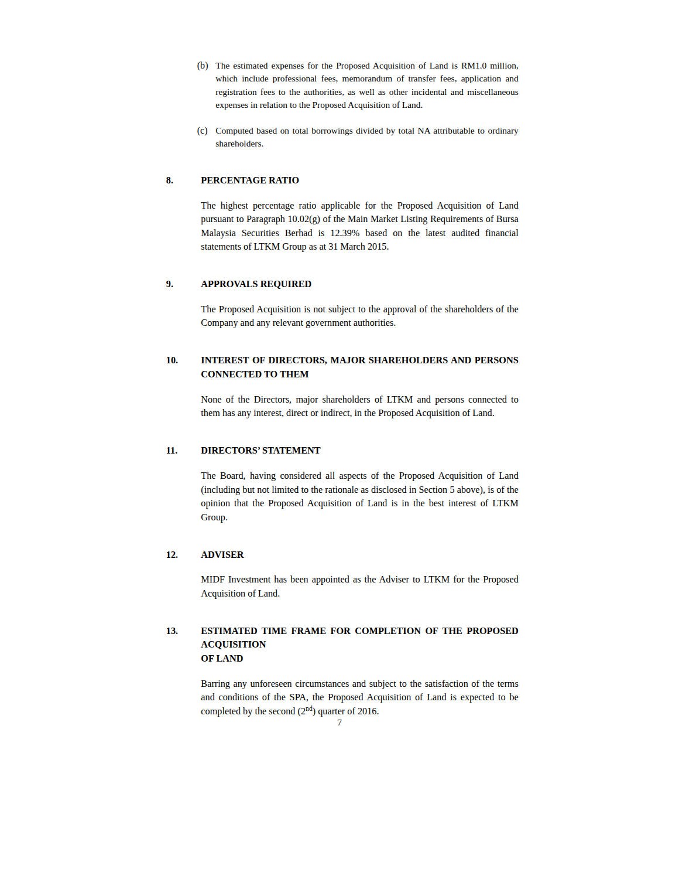(b)
The estimated expenses for the Proposed Acquisition of Land is RM1.0 million, which include professional fees, memorandum of transfer fees, application and registration fees to the authorities, as well as other incidental and miscellaneous expenses in relation to the Proposed Acquisition of Land.
(c)
Computed based on total borrowings divided by total NA attributable to ordinary shareholders.
8.
PERCENTAGE RATIO
The highest percentage ratio applicable for the Proposed Acquisition of Land pursuant to Paragraph 10.02(g) of the Main Market Listing Requirements of Bursa Malaysia Securities Berhad is 12.39% based on the latest audited financial statements of LTKM Group as at 31 March 2015.
9.
APPROVALS REQUIRED
The Proposed Acquisition is not subject to the approval of the shareholders of the Company and any relevant government authorities.
10.
INTEREST OF DIRECTORS, MAJOR SHAREHOLDERS AND PERSONS CONNECTED TO THEM
None of the Directors, major shareholders of LTKM and persons connected to them has any interest, direct or indirect, in the Proposed Acquisition of Land.
11.
DIRECTORS’ STATEMENT
The Board, having considered all aspects of the Proposed Acquisition of Land (including but not limited to the rationale as disclosed in Section 5 above), is of the opinion that the Proposed Acquisition of Land is in the best interest of LTKM Group.
12.
ADVISER
MIDF Investment has been appointed as the Adviser to LTKM for the Proposed Acquisition of Land.
13.
ESTIMATED TIME FRAME FOR COMPLETION OF THE PROPOSED ACQUISITION OF LAND
Barring any unforeseen circumstances and subject to the satisfaction of the terms and conditions of the SPA, the Proposed Acquisition of Land is expected to be completed by the second (2nd) quarter of 2016.
7